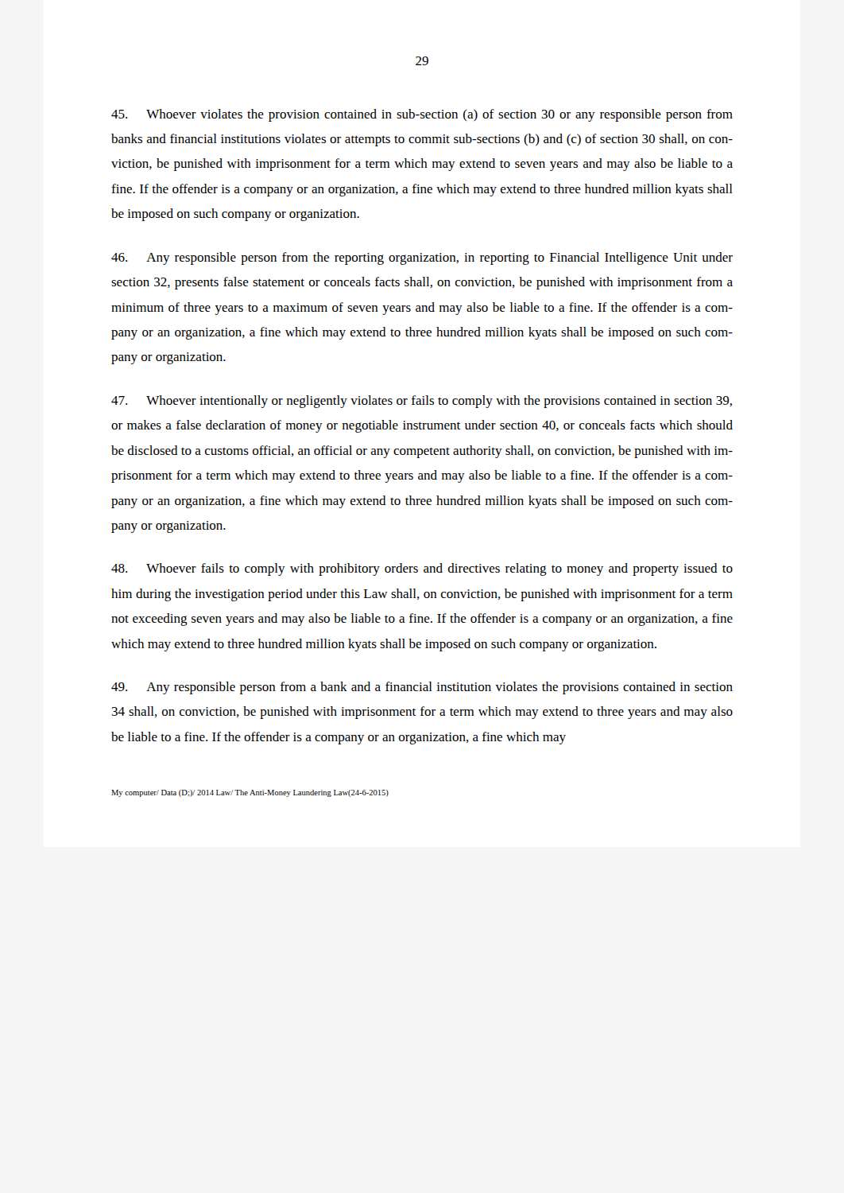29
45. Whoever violates the provision contained in sub-section (a) of section 30 or any responsible person from banks and financial institutions violates or attempts to commit sub-sections (b) and (c) of section 30 shall, on conviction, be punished with imprisonment for a term which may extend to seven years and may also be liable to a fine. If the offender is a company or an organization, a fine which may extend to three hundred million kyats shall be imposed on such company or organization.
46. Any responsible person from the reporting organization, in reporting to Financial Intelligence Unit under section 32, presents false statement or conceals facts shall, on conviction, be punished with imprisonment from a minimum of three years to a maximum of seven years and may also be liable to a fine. If the offender is a company or an organization, a fine which may extend to three hundred million kyats shall be imposed on such company or organization.
47. Whoever intentionally or negligently violates or fails to comply with the provisions contained in section 39, or makes a false declaration of money or negotiable instrument under section 40, or conceals facts which should be disclosed to a customs official, an official or any competent authority shall, on conviction, be punished with imprisonment for a term which may extend to three years and may also be liable to a fine. If the offender is a company or an organization, a fine which may extend to three hundred million kyats shall be imposed on such company or organization.
48. Whoever fails to comply with prohibitory orders and directives relating to money and property issued to him during the investigation period under this Law shall, on conviction, be punished with imprisonment for a term not exceeding seven years and may also be liable to a fine. If the offender is a company or an organization, a fine which may extend to three hundred million kyats shall be imposed on such company or organization.
49. Any responsible person from a bank and a financial institution violates the provisions contained in section 34 shall, on conviction, be punished with imprisonment for a term which may extend to three years and may also be liable to a fine. If the offender is a company or an organization, a fine which may
My computer/ Data (D;)/ 2014 Law/ The Anti-Money Laundering Law(24-6-2015)